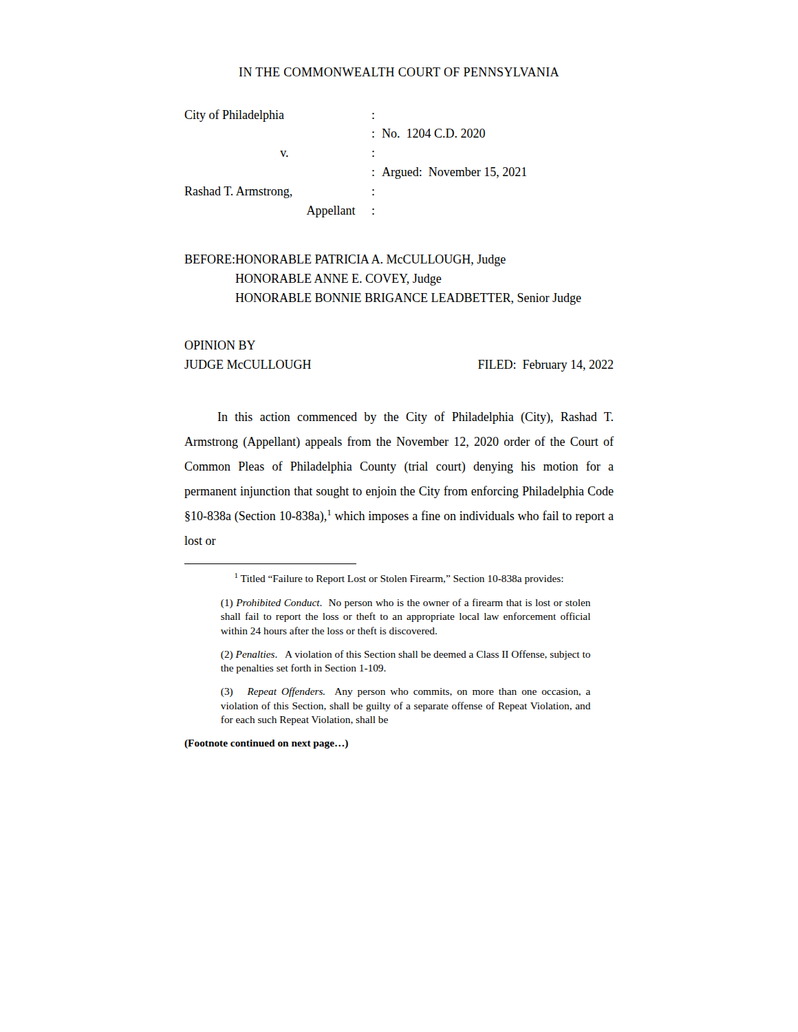IN THE COMMONWEALTH COURT OF PENNSYLVANIA
| City of Philadelphia | : | |
| | : | No. 1204 C.D. 2020 |
| v. | : | |
| | : | Argued: November 15, 2021 |
| Rashad T. Armstrong, | : | |
| Appellant | : | |
| BEFORE: | HONORABLE PATRICIA A. McCULLOUGH, Judge |
| | HONORABLE ANNE E. COVEY, Judge |
| | HONORABLE BONNIE BRIGANCE LEADBETTER, Senior Judge |
| OPINION BY | |
| JUDGE McCULLOUGH | FILED: February 14, 2022 |
In this action commenced by the City of Philadelphia (City), Rashad T. Armstrong (Appellant) appeals from the November 12, 2020 order of the Court of Common Pleas of Philadelphia County (trial court) denying his motion for a permanent injunction that sought to enjoin the City from enforcing Philadelphia Code §10-838a (Section 10-838a),1 which imposes a fine on individuals who fail to report a lost or
1 Titled “Failure to Report Lost or Stolen Firearm,” Section 10-838a provides:
(1) Prohibited Conduct. No person who is the owner of a firearm that is lost or stolen shall fail to report the loss or theft to an appropriate local law enforcement official within 24 hours after the loss or theft is discovered.
(2) Penalties. A violation of this Section shall be deemed a Class II Offense, subject to the penalties set forth in Section 1-109.
(3) Repeat Offenders. Any person who commits, on more than one occasion, a violation of this Section, shall be guilty of a separate offense of Repeat Violation, and for each such Repeat Violation, shall be
(Footnote continued on next page…)